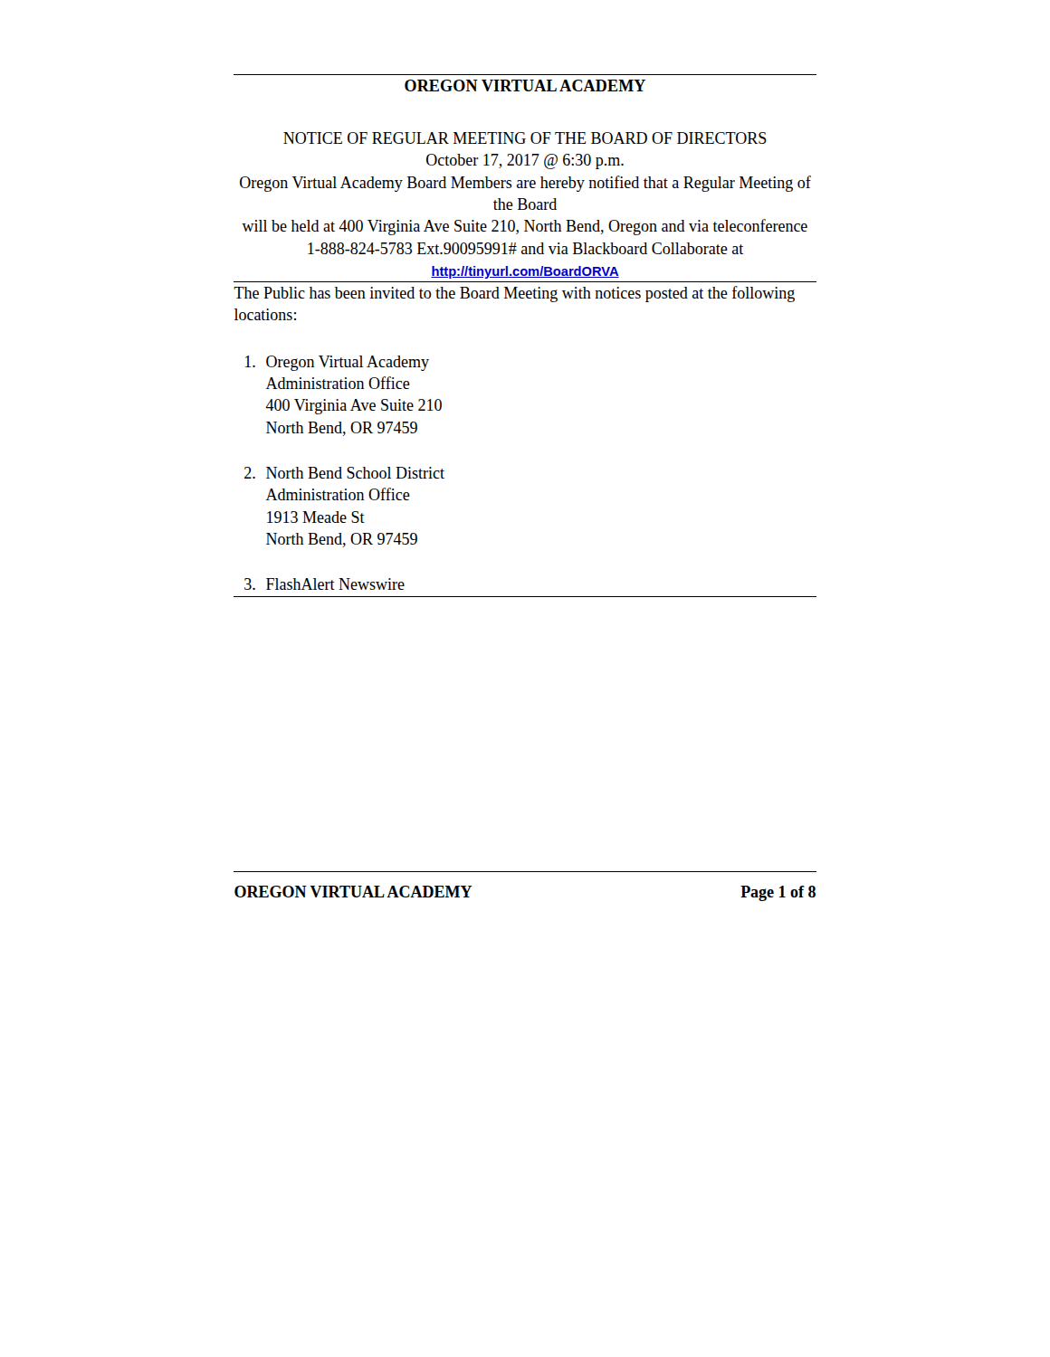OREGON VIRTUAL ACADEMY
NOTICE OF REGULAR MEETING OF THE BOARD OF DIRECTORS October 17, 2017 @ 6:30 p.m. Oregon Virtual Academy Board Members are hereby notified that a Regular Meeting of the Board will be held at 400 Virginia Ave Suite 210, North Bend, Oregon and via teleconference 1-888-824-5783 Ext.90095991# and via Blackboard Collaborate at http://tinyurl.com/BoardORVA
The Public has been invited to the Board Meeting with notices posted at the following locations:
Oregon Virtual Academy Administration Office 400 Virginia Ave Suite 210 North Bend, OR 97459
North Bend School District Administration Office 1913 Meade St North Bend, OR 97459
FlashAlert Newswire
OREGON VIRTUAL ACADEMY Page 1 of 8